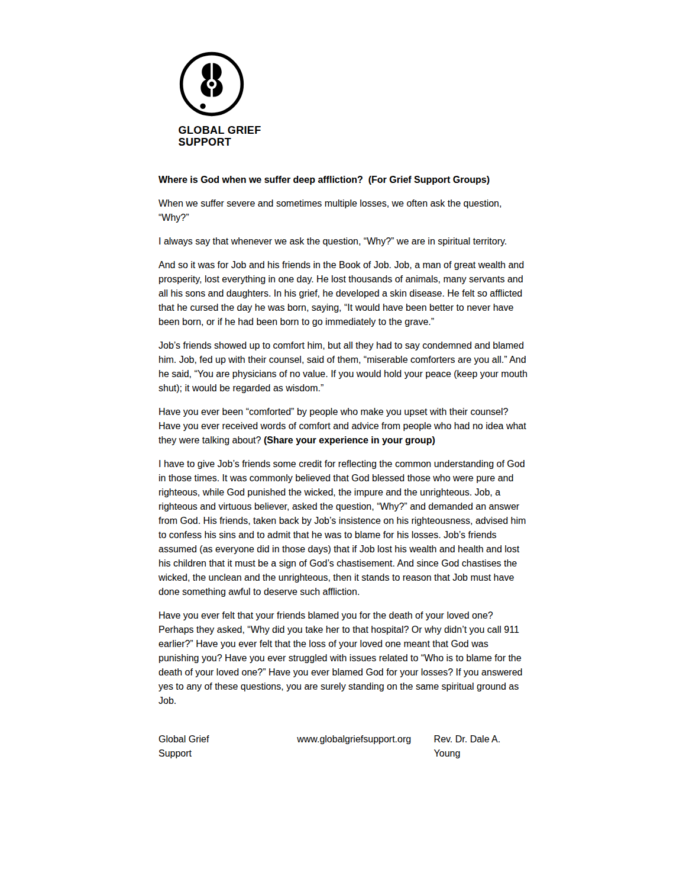Global Grief
Support
Where is God when we suffer deep affliction? (For Grief Support Groups)
When we suffer severe and sometimes multiple losses, we often ask the question, “Why?”
I always say that whenever we ask the question, “Why?” we are in spiritual territory.
And so it was for Job and his friends in the Book of Job. Job, a man of great wealth and prosperity, lost everything in one day. He lost thousands of animals, many servants and all his sons and daughters. In his grief, he developed a skin disease. He felt so afflicted that he cursed the day he was born, saying, “It would have been better to never have been born, or if he had been born to go immediately to the grave.”
Job’s friends showed up to comfort him, but all they had to say condemned and blamed him. Job, fed up with their counsel, said of them, “miserable comforters are you all.” And he said, “You are physicians of no value. If you would hold your peace (keep your mouth shut); it would be regarded as wisdom.”
Have you ever been “comforted” by people who make you upset with their counsel? Have you ever received words of comfort and advice from people who had no idea what they were talking about? (Share your experience in your group)
I have to give Job’s friends some credit for reflecting the common understanding of God in those times. It was commonly believed that God blessed those who were pure and righteous, while God punished the wicked, the impure and the unrighteous. Job, a righteous and virtuous believer, asked the question, “Why?” and demanded an answer from God. His friends, taken back by Job’s insistence on his righteousness, advised him to confess his sins and to admit that he was to blame for his losses. Job’s friends assumed (as everyone did in those days) that if Job lost his wealth and health and lost his children that it must be a sign of God’s chastisement. And since God chastises the wicked, the unclean and the unrighteous, then it stands to reason that Job must have done something awful to deserve such affliction.
Have you ever felt that your friends blamed you for the death of your loved one? Perhaps they asked, “Why did you take her to that hospital? Or why didn’t you call 911 earlier?” Have you ever felt that the loss of your loved one meant that God was punishing you? Have you ever struggled with issues related to “Who is to blame for the death of your loved one?” Have you ever blamed God for your losses? If you answered yes to any of these questions, you are surely standing on the same spiritual ground as Job.
Global Grief Support www.globalgriefsupport.org Rev. Dr. Dale A. Young